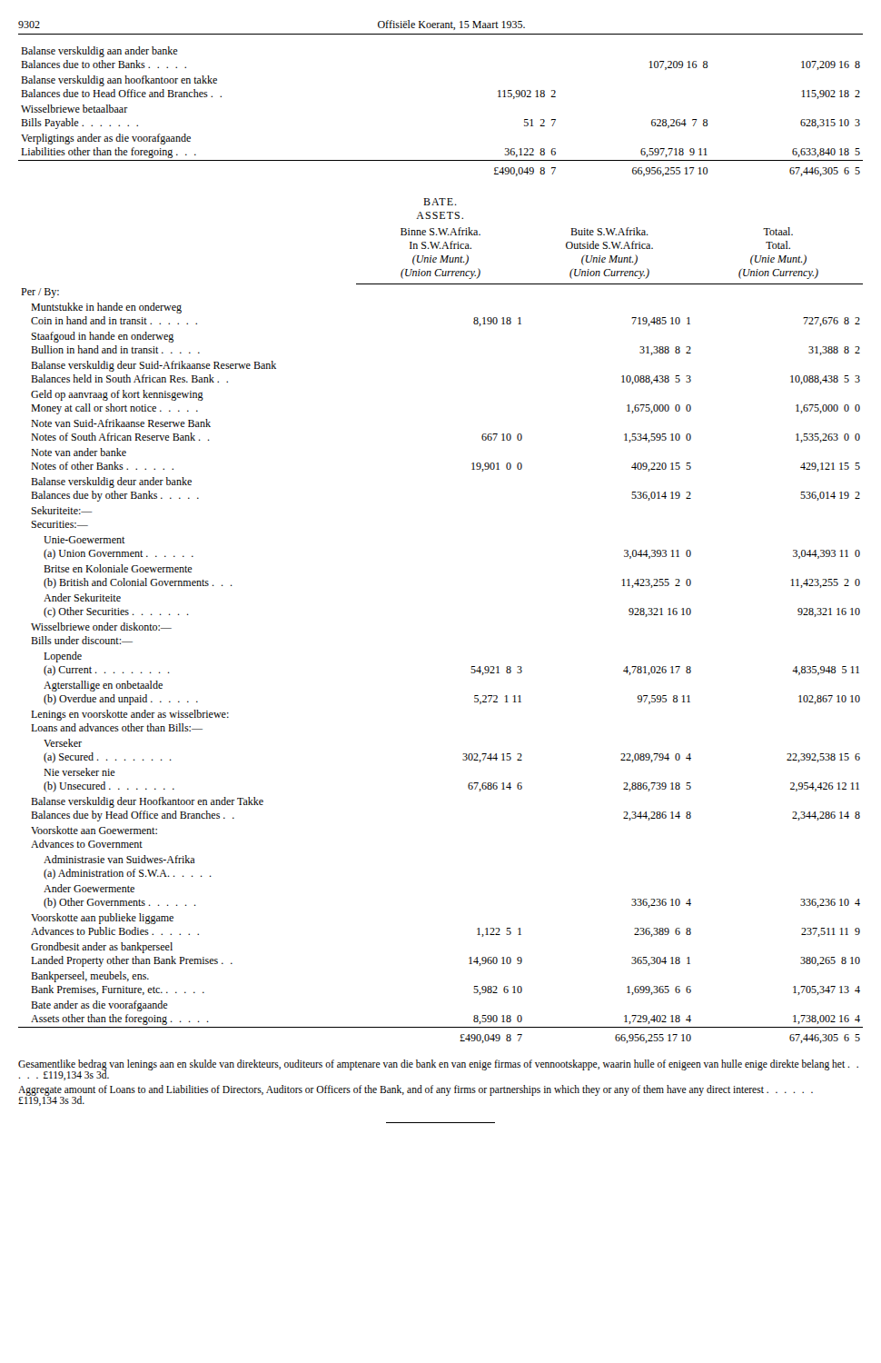9302 Offisiële Koerant, 15 Maart 1935.
| Balanse verskuldig aan ander banke Balances due to other Banks . . . . . | | 107,209 16 8 | 107,209 16 8 |
| Balanse verskuldig aan hoofkantoor en takke Balances due to Head Office and Branches . . | 115,902 18 2 | | 115,902 18 2 |
| Wisselbriewe betaalbaar Bills Payable . . . . . . . | 51 2 7 | 628,264 7 8 | 628,315 10 3 |
| Verpligtings ander as die voorafgaande Liabilities other than the foregoing . . . | 36,122 8 6 | 6,597,718 9 11 | 6,633,840 18 5 |
| | £490,049 8 7 | 66,956,255 17 10 | 67,446,305 6 5 |
BATE. ASSETS.
| | Binne S.W.Afrika. In S.W.Africa. (Unie Munt.) (Union Currency.) | Buite S.W.Afrika. Outside S.W.Africa. (Unie Munt.) (Union Currency.) | Totaal. Total. (Unie Munt.) (Union Currency.) |
| --- | --- | --- | --- |
| Per / By: | | | |
| Muntstukke in hande en onderweg Coin in hand and in transit . . . . . . | 8,190 18 1 | 719,485 10 1 | 727,676 8 2 |
| Staafgoud in hande en onderweg Bullion in hand and in transit . . . . . | | 31,388 8 2 | 31,388 8 2 |
| Balanse verskuldig deur Suid-Afrikaanse Reserwe Bank Balances held in South African Res. Bank . . | | 10,088,438 5 3 | 10,088,438 5 3 |
| Geld op aanvraag of kort kennisgewing Money at call or short notice . . . . . | | 1,675,000 0 0 | 1,675,000 0 0 |
| Note van Suid-Afrikaanse Reserwe Bank Notes of South African Reserve Bank . . | 667 10 0 | 1,534,595 10 0 | 1,535,263 0 0 |
| Note van ander banke Notes of other Banks . . . . . . | 19,901 0 0 | 409,220 15 5 | 429,121 15 5 |
| Balanse verskuldig deur ander banke Balances due by other Banks . . . . . | | 536,014 19 2 | 536,014 19 2 |
| Sekuriteite:— Securities:— | | | |
| Unie-Goewerment (a) Union Government . . . . . . | | 3,044,393 11 0 | 3,044,393 11 0 |
| Britse en Koloniale Goewermente (b) British and Colonial Governments . . . | | 11,423,255 2 0 | 11,423,255 2 0 |
| Ander Sekuriteite (c) Other Securities . . . . . . . | | 928,321 16 10 | 928,321 16 10 |
| Wisselbriewe onder diskonto:— Bills under discount:— | | | |
| Lopende (a) Current . . . . . . . . . | 54,921 8 3 | 4,781,026 17 8 | 4,835,948 5 11 |
| Agterstallige en onbetaalde (b) Overdue and unpaid . . . . . . | 5,272 1 11 | 97,595 8 11 | 102,867 10 10 |
| Lenings en voorskotte ander as wisselbriewe: Loans and advances other than Bills:— | | | |
| Verseker (a) Secured . . . . . . . . . | 302,744 15 2 | 22,089,794 0 4 | 22,392,538 15 6 |
| Nie verseker nie (b) Unsecured . . . . . . . . | 67,686 14 6 | 2,886,739 18 5 | 2,954,426 12 11 |
| Balanse verskuldig deur Hoofkantoor en ander Takke Balances due by Head Office and Branches . . | | 2,344,286 14 8 | 2,344,286 14 8 |
| Voorskotte aan Goewerment: Advances to Government | | | |
| Administrasie van Suidwes-Afrika (a) Administration of S.W.A. . . . . . | | | |
| Ander Goewermente (b) Other Governments . . . . . . | | 336,236 10 4 | 336,236 10 4 |
| Voorskotte aan publieke liggame Advances to Public Bodies . . . . . . | 1,122 5 1 | 236,389 6 8 | 237,511 11 9 |
| Grondbesit ander as bankperseel Landed Property other than Bank Premises . . | 14,960 10 9 | 365,304 18 1 | 380,265 8 10 |
| Bankperseel, meubels, ens. Bank Premises, Furniture, etc. . . . . . | 5,982 6 10 | 1,699,365 6 6 | 1,705,347 13 4 |
| Bate ander as die voorafgaande Assets other than the foregoing . . . . . | 8,590 18 0 | 1,729,402 18 4 | 1,738,002 16 4 |
| | £490,049 8 7 | 66,956,255 17 10 | 67,446,305 6 5 |
Gesamentlike bedrag van lenings aan en skulde van direkteurs, ouditeurs of amptenare van die bank en van enige firmas of vennootskappe, waarin hulle of enigeen van hulle enige direkte belang het . . . . . £119,134 3s 3d.
Aggregate amount of Loans to and Liabilities of Directors, Auditors or Officers of the Bank, and of any firms or partnerships in which they or any of them have any direct interest . . . . . . £119,134 3s 3d.